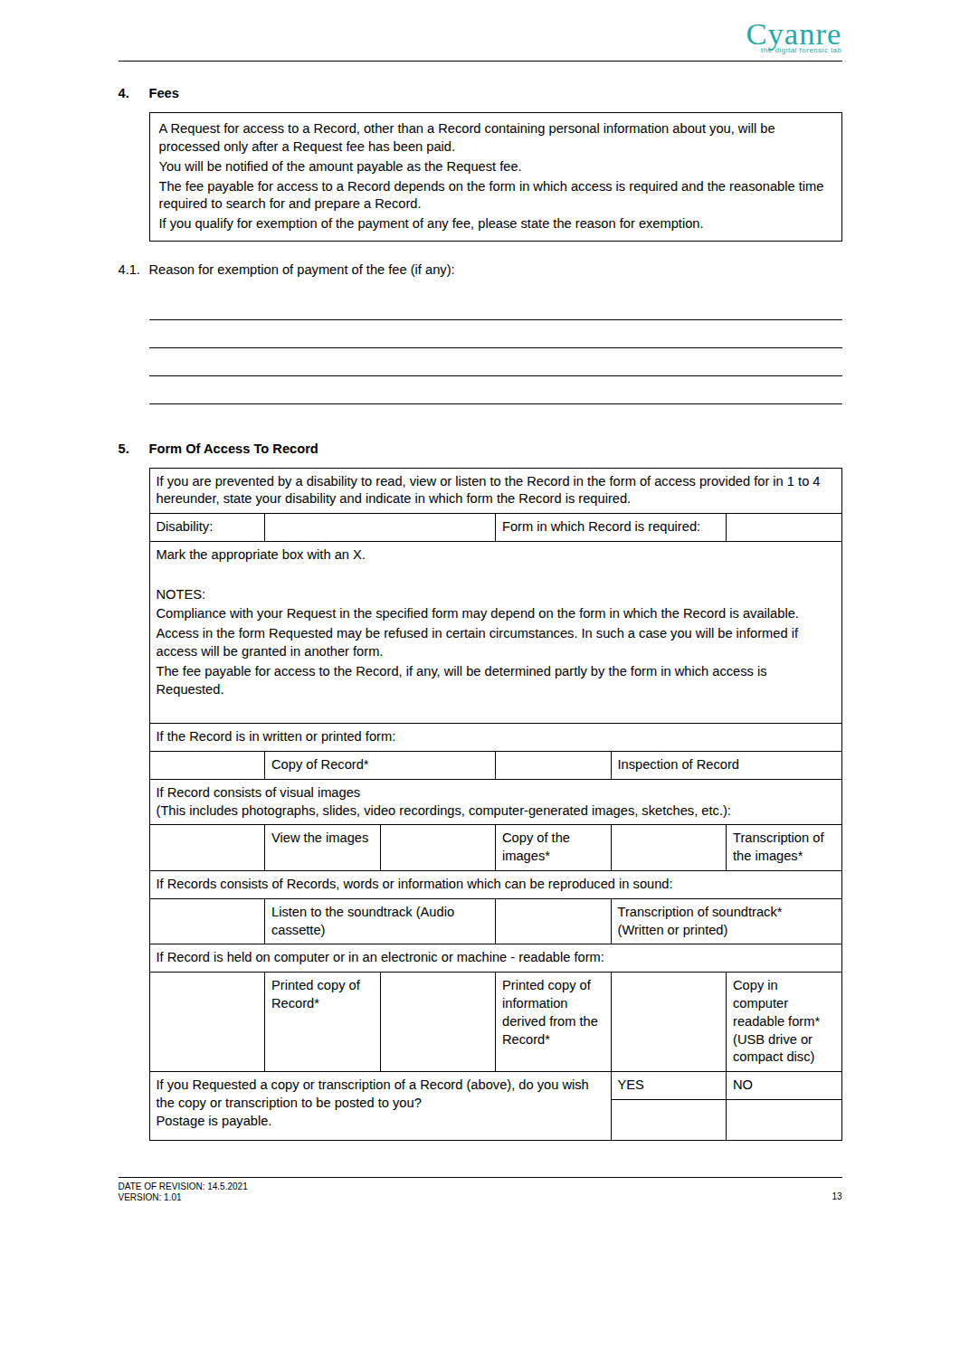Cyanre
the digital forensic lab
4. Fees
A Request for access to a Record, other than a Record containing personal information about you, will be processed only after a Request fee has been paid.
You will be notified of the amount payable as the Request fee.
The fee payable for access to a Record depends on the form in which access is required and the reasonable time required to search for and prepare a Record.
If you qualify for exemption of the payment of any fee, please state the reason for exemption.
4.1. Reason for exemption of payment of the fee (if any):
5. Form Of Access To Record
| If you are prevented by a disability to read, view or listen to the Record in the form of access provided for in 1 to 4 hereunder, state your disability and indicate in which form the Record is required. |
| Disability: | | Form in which Record is required: | |
| Mark the appropriate box with an X. NOTES: Compliance with your Request in the specified form may depend on the form in which the Record is available. Access in the form Requested may be refused in certain circumstances. In such a case you will be informed if access will be granted in another form. The fee payable for access to the Record, if any, will be determined partly by the form in which access is Requested. |
| If the Record is in written or printed form: |
| | Copy of Record* | | Inspection of Record |
| If Record consists of visual images (This includes photographs, slides, video recordings, computer-generated images, sketches, etc.): |
| | View the images | | Copy of the images* | | Transcription of the images* |
| If Records consists of Records, words or information which can be reproduced in sound: |
| | Listen to the soundtrack (Audio cassette) | | Transcription of soundtrack* (Written or printed) |
| If Record is held on computer or in an electronic or machine - readable form: |
| | Printed copy of Record* | | Printed copy of information derived from the Record* | | Copy in computer readable form* (USB drive or compact disc) |
| If you Requested a copy or transcription of a Record (above), do you wish the copy or transcription to be posted to you? Postage is payable. | YES | NO |
DATE OF REVISION: 14.5.2021
VERSION: 1.01
13